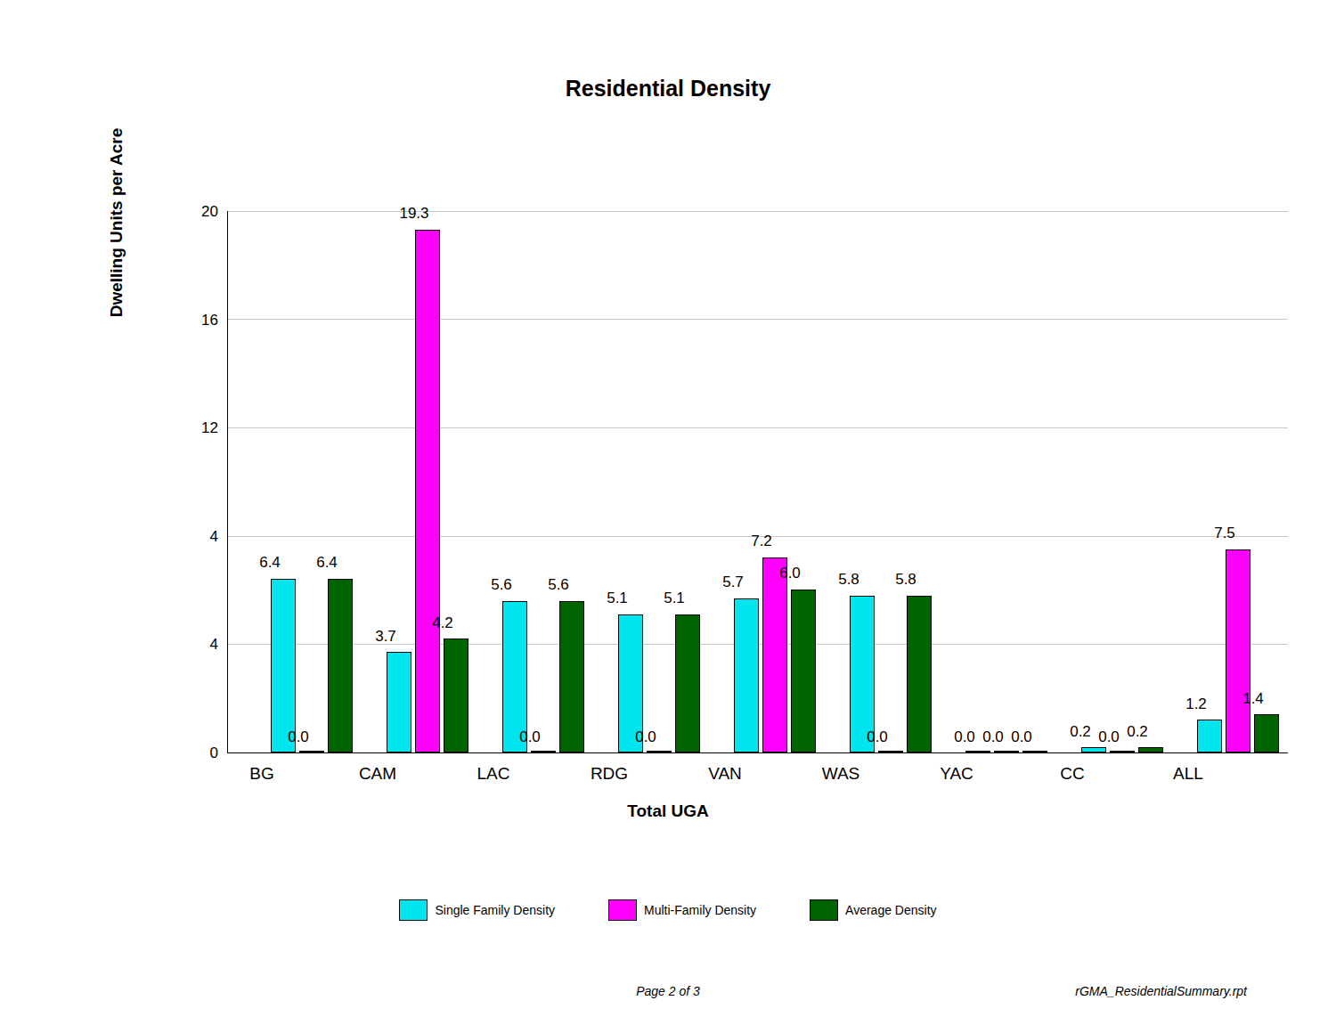Residential Density
Dwelling Units per Acre
Total UGA
20
16
12
4
4
0
6.4
0.0
6.4
3.7
19.3
4.2
5.6
0.0
5.6
5.1
0.0
5.1
5.7
7.2
6.0
5.8
0.0
5.8
0.0
0.0
0.0
0.2
0.0
0.2
1.2
7.5
1.4
BG
CAM
LAC
RDG
VAN
WAS
YAC
CC
ALL
Single Family Density Multi-Family Density Average Density
Page 2 of 3
rGMA_ResidentialSummary.rpt